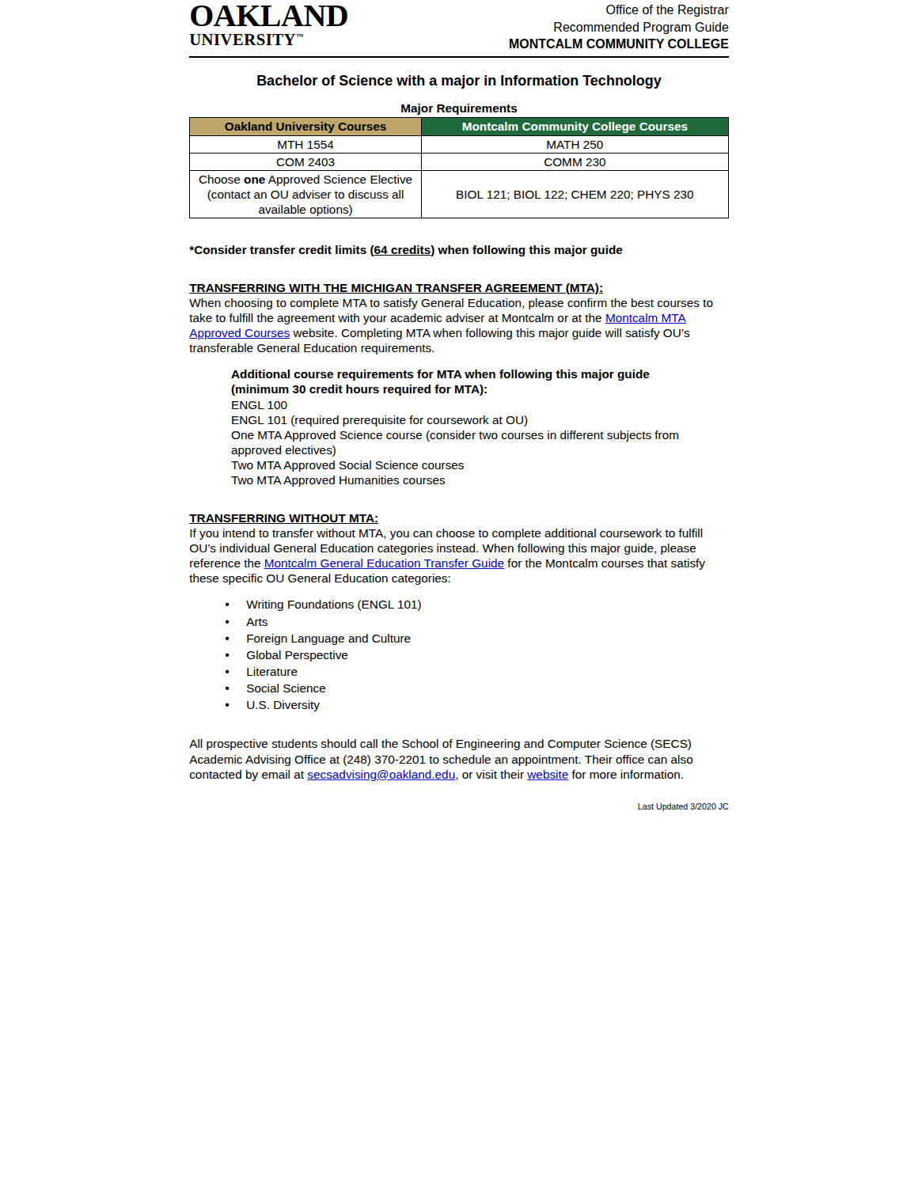OAKLAND
UNIVERSITY™
Office of the Registrar
Recommended Program Guide
MONTCALM COMMUNITY COLLEGE
Bachelor of Science with a major in Information Technology
Major Requirements
| Oakland University Courses | Montcalm Community College Courses |
| --- | --- |
| MTH 1554 | MATH 250 |
| COM 2403 | COMM 230 |
| Choose one Approved Science Elective (contact an OU adviser to discuss all available options) | BIOL 121; BIOL 122; CHEM 220; PHYS 230 |
*Consider transfer credit limits (64 credits) when following this major guide
TRANSFERRING WITH THE MICHIGAN TRANSFER AGREEMENT (MTA):
When choosing to complete MTA to satisfy General Education, please confirm the best courses to take to fulfill the agreement with your academic adviser at Montcalm or at the Montcalm MTA Approved Courses website. Completing MTA when following this major guide will satisfy OU’s transferable General Education requirements.
Additional course requirements for MTA when following this major guide
(minimum 30 credit hours required for MTA):
ENGL 100
ENGL 101 (required prerequisite for coursework at OU)
One MTA Approved Science course (consider two courses in different subjects from approved electives)
Two MTA Approved Social Science courses
Two MTA Approved Humanities courses
TRANSFERRING WITHOUT MTA:
If you intend to transfer without MTA, you can choose to complete additional coursework to fulfill OU’s individual General Education categories instead. When following this major guide, please reference the Montcalm General Education Transfer Guide for the Montcalm courses that satisfy these specific OU General Education categories:
Writing Foundations (ENGL 101)
Arts
Foreign Language and Culture
Global Perspective
Literature
Social Science
U.S. Diversity
All prospective students should call the School of Engineering and Computer Science (SECS) Academic Advising Office at (248) 370-2201 to schedule an appointment. Their office can also contacted by email at secsadvising@oakland.edu, or visit their website for more information.
Last Updated 3/2020 JC